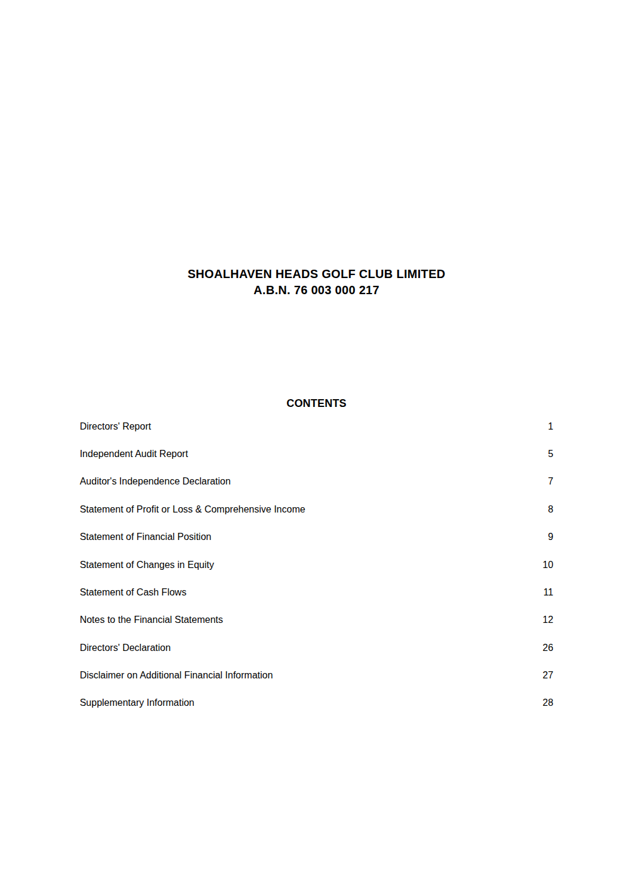SHOALHAVEN HEADS GOLF CLUB LIMITED
A.B.N. 76 003 000 217
CONTENTS
| Directors' Report | 1 |
| Independent Audit Report | 5 |
| Auditor's Independence Declaration | 7 |
| Statement of Profit or Loss & Comprehensive Income | 8 |
| Statement of Financial Position | 9 |
| Statement of Changes in Equity | 10 |
| Statement of Cash Flows | 11 |
| Notes to the Financial Statements | 12 |
| Directors' Declaration | 26 |
| Disclaimer on Additional Financial Information | 27 |
| Supplementary Information | 28 |